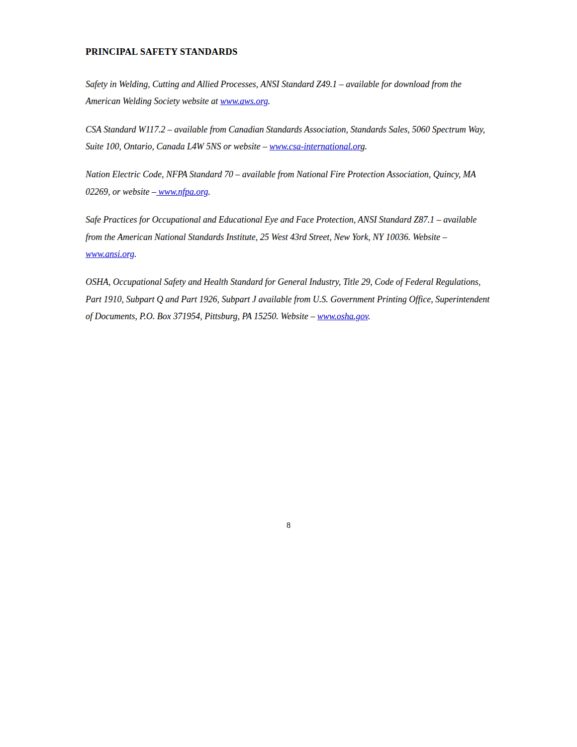PRINCIPAL SAFETY STANDARDS
Safety in Welding, Cutting and Allied Processes, ANSI Standard Z49.1 – available for download from the American Welding Society website at www.aws.org.
CSA Standard W117.2 – available from Canadian Standards Association, Standards Sales, 5060 Spectrum Way, Suite 100, Ontario, Canada L4W 5NS or website – www.csa-international.org.
Nation Electric Code, NFPA Standard 70 – available from National Fire Protection Association, Quincy, MA 02269, or website – www.nfpa.org.
Safe Practices for Occupational and Educational Eye and Face Protection, ANSI Standard Z87.1 – available from the American National Standards Institute, 25 West 43rd Street, New York, NY 10036. Website – www.ansi.org.
OSHA, Occupational Safety and Health Standard for General Industry, Title 29, Code of Federal Regulations, Part 1910, Subpart Q and Part 1926, Subpart J available from U.S. Government Printing Office, Superintendent of Documents, P.O. Box 371954, Pittsburg, PA 15250. Website – www.osha.gov.
8